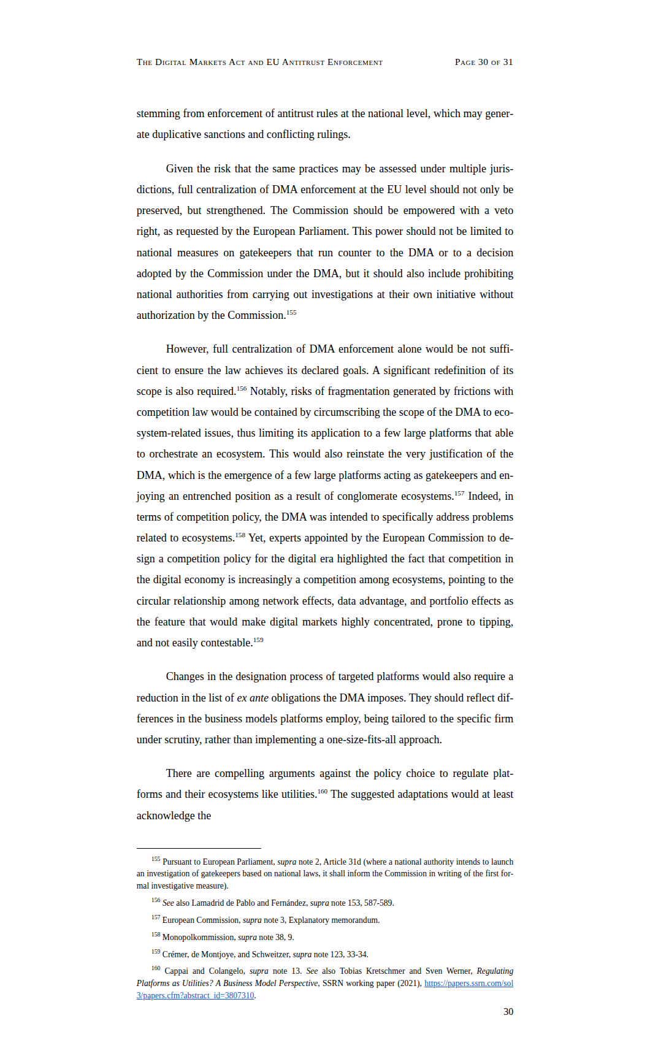The Digital Markets Act and EU Antitrust Enforcement Page 30 of 31
stemming from enforcement of antitrust rules at the national level, which may generate duplicative sanctions and conflicting rulings.
Given the risk that the same practices may be assessed under multiple jurisdictions, full centralization of DMA enforcement at the EU level should not only be preserved, but strengthened. The Commission should be empowered with a veto right, as requested by the European Parliament. This power should not be limited to national measures on gatekeepers that run counter to the DMA or to a decision adopted by the Commission under the DMA, but it should also include prohibiting national authorities from carrying out investigations at their own initiative without authorization by the Commission.155
However, full centralization of DMA enforcement alone would be not sufficient to ensure the law achieves its declared goals. A significant redefinition of its scope is also required.156 Notably, risks of fragmentation generated by frictions with competition law would be contained by circumscribing the scope of the DMA to ecosystem-related issues, thus limiting its application to a few large platforms that able to orchestrate an ecosystem. This would also reinstate the very justification of the DMA, which is the emergence of a few large platforms acting as gatekeepers and enjoying an entrenched position as a result of conglomerate ecosystems.157 Indeed, in terms of competition policy, the DMA was intended to specifically address problems related to ecosystems.158 Yet, experts appointed by the European Commission to design a competition policy for the digital era highlighted the fact that competition in the digital economy is increasingly a competition among ecosystems, pointing to the circular relationship among network effects, data advantage, and portfolio effects as the feature that would make digital markets highly concentrated, prone to tipping, and not easily contestable.159
Changes in the designation process of targeted platforms would also require a reduction in the list of ex ante obligations the DMA imposes. They should reflect differences in the business models platforms employ, being tailored to the specific firm under scrutiny, rather than implementing a one-size-fits-all approach.
There are compelling arguments against the policy choice to regulate platforms and their ecosystems like utilities.160 The suggested adaptations would at least acknowledge the
155 Pursuant to European Parliament, supra note 2, Article 31d (where a national authority intends to launch an investigation of gatekeepers based on national laws, it shall inform the Commission in writing of the first formal investigative measure).
156 See also Lamadrid de Pablo and Fernández, supra note 153, 587-589.
157 European Commission, supra note 3, Explanatory memorandum.
158 Monopolkommission, supra note 38, 9.
159 Crémer, de Montjoye, and Schweitzer, supra note 123, 33-34.
160 Cappai and Colangelo, supra note 13. See also Tobias Kretschmer and Sven Werner, Regulating Platforms as Utilities? A Business Model Perspective, SSRN working paper (2021), https://papers.ssrn.com/sol3/papers.cfm?abstract_id=3807310.
30